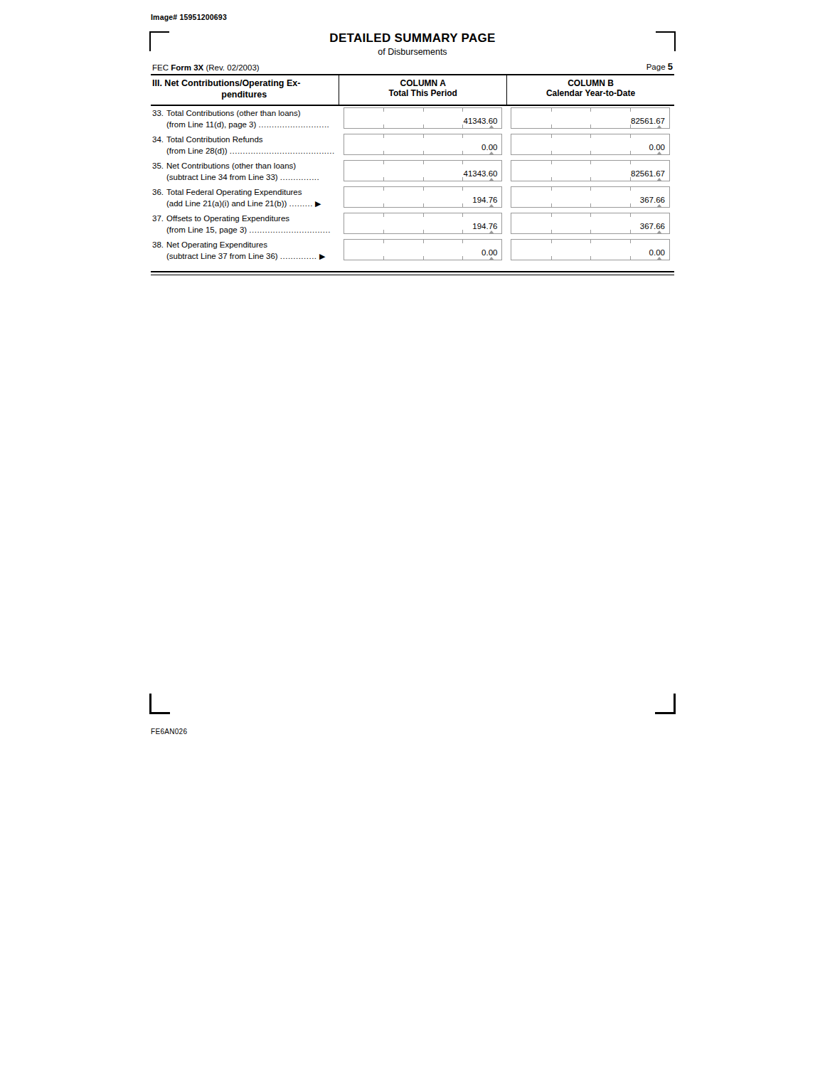Image# 15951200693
DETAILED SUMMARY PAGE
of Disbursements
FEC Form 3X (Rev. 02/2003)
Page 5
| III. Net Contributions/Operating Ex- penditures | COLUMN A Total This Period | COLUMN B Calendar Year-to-Date |
| 33. Total Contributions (other than loans) (from Line 11(d), page 3) ........................... | 41343.60 | 82561.67 |
| 34. Total Contribution Refunds (from Line 28(d)) ........................................ | 0.00 | 0.00 |
| 35. Net Contributions (other than loans) (subtract Line 34 from Line 33) ............... | 41343.60 | 82561.67 |
| 36. Total Federal Operating Expenditures (add Line 21(a)(i) and Line 21(b)) ......... ▶ | 194.76 | 367.66 |
| 37. Offsets to Operating Expenditures (from Line 15, page 3) ............................... | 194.76 | 367.66 |
| 38. Net Operating Expenditures (subtract Line 37 from Line 36) .............. ▶ | 0.00 | 0.00 |
FE6AN026